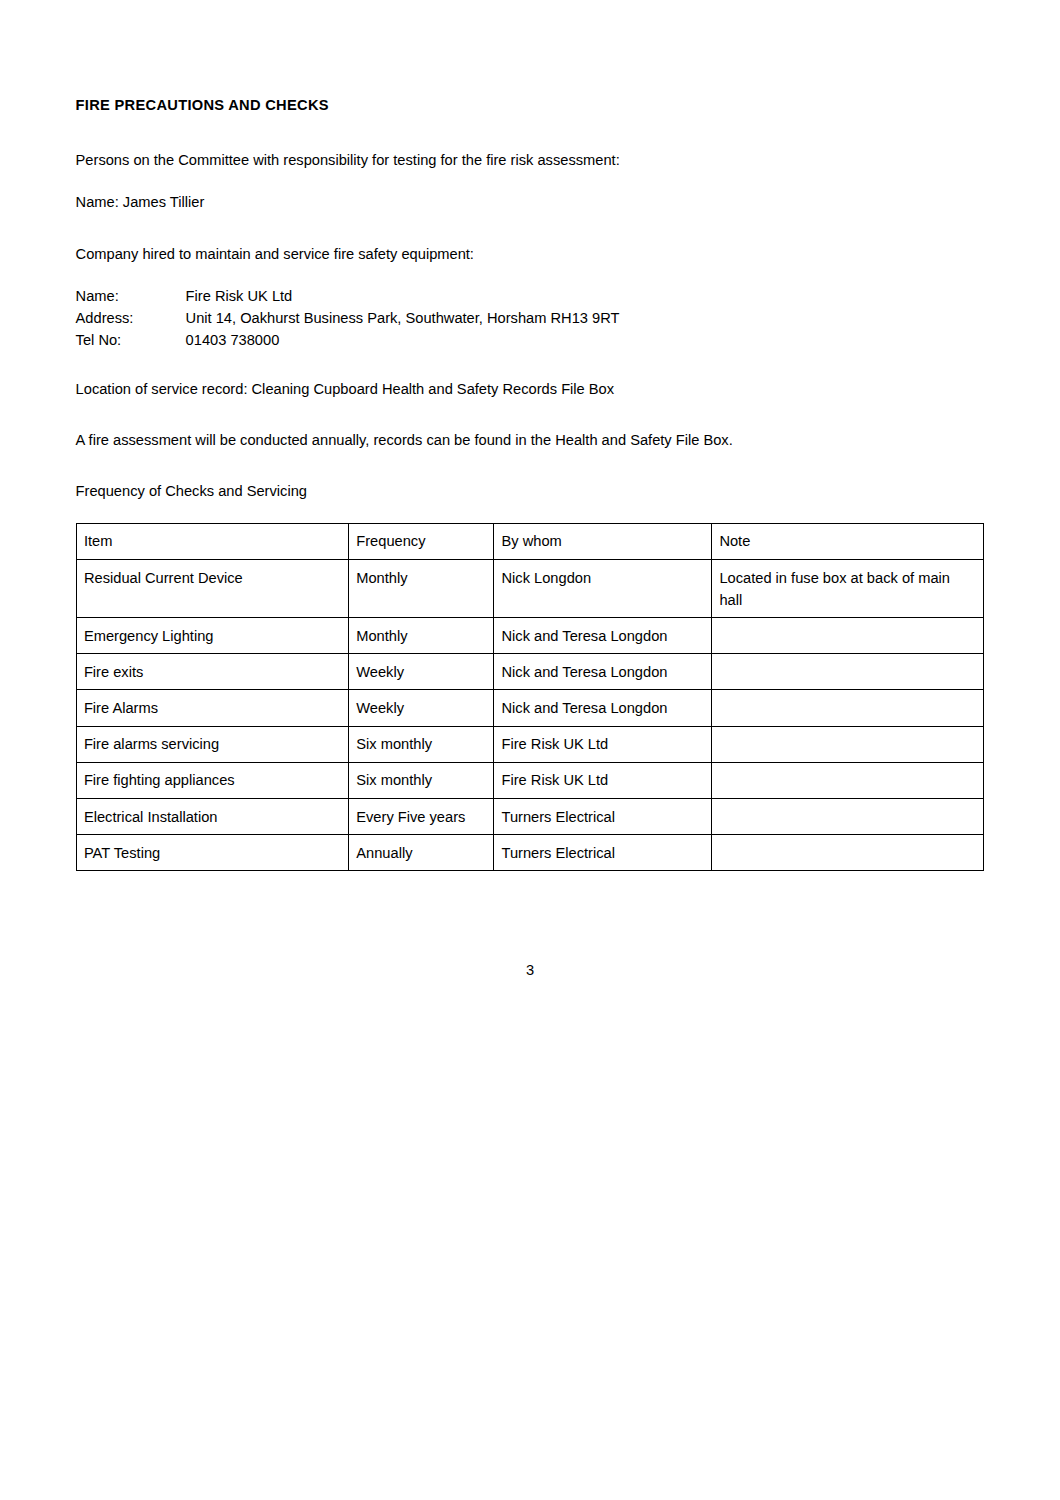FIRE PRECAUTIONS AND CHECKS
Persons on the Committee with responsibility for testing for the fire risk assessment:
Name: James Tillier
Company hired to maintain and service fire safety equipment:
Name: Fire Risk UK Ltd
Address: Unit 14, Oakhurst Business Park, Southwater, Horsham RH13 9RT
Tel No: 01403 738000
Location of service record: Cleaning Cupboard Health and Safety Records File Box
A fire assessment will be conducted annually, records can be found in the Health and Safety File Box.
Frequency of Checks and Servicing
| Item | Frequency | By whom | Note |
| Residual Current Device | Monthly | Nick Longdon | Located in fuse box at back of main hall |
| Emergency Lighting | Monthly | Nick and Teresa Longdon | |
| Fire exits | Weekly | Nick and Teresa Longdon | |
| Fire Alarms | Weekly | Nick and Teresa Longdon | |
| Fire alarms servicing | Six monthly | Fire Risk UK Ltd | |
| Fire fighting appliances | Six monthly | Fire Risk UK Ltd | |
| Electrical Installation | Every Five years | Turners Electrical | |
| PAT Testing | Annually | Turners Electrical | |
3